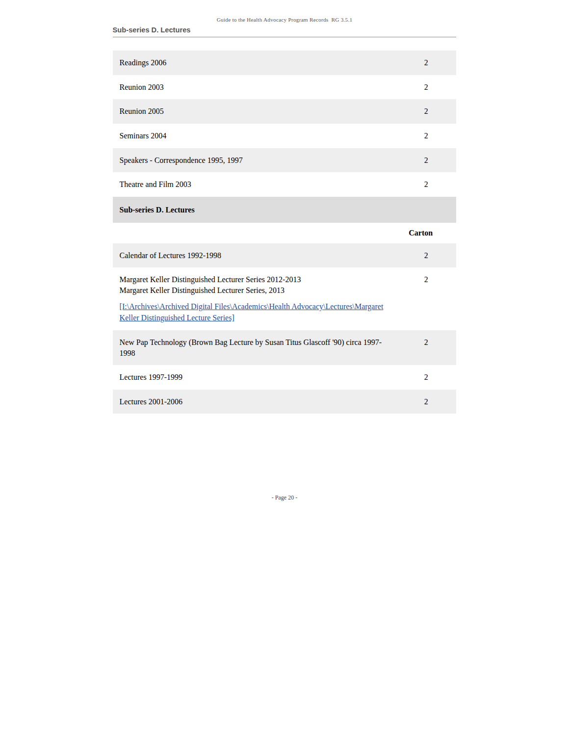Guide to the Health Advocacy Program Records RG 3.5.1
Sub-series D. Lectures
| Readings 2006 | 2 |
| Reunion 2003 | 2 |
| Reunion 2005 | 2 |
| Seminars 2004 | 2 |
| Speakers - Correspondence 1995, 1997 | 2 |
| Theatre and Film 2003 | 2 |
| Sub-series D. Lectures | |
| | Carton |
| Calendar of Lectures 1992-1998 | 2 |
| Margaret Keller Distinguished Lecturer Series 2012-2013 Margaret Keller Distinguished Lecturer Series, 2013 [I:\Archives\Archived Digital Files\Academics\Health Advocacy\Lectures\Margaret Keller Distinguished Lecture Series] | 2 |
| New Pap Technology (Brown Bag Lecture by Susan Titus Glascoff '90) circa 1997-1998 | 2 |
| Lectures 1997-1999 | 2 |
| Lectures 2001-2006 | 2 |
- Page 20 -